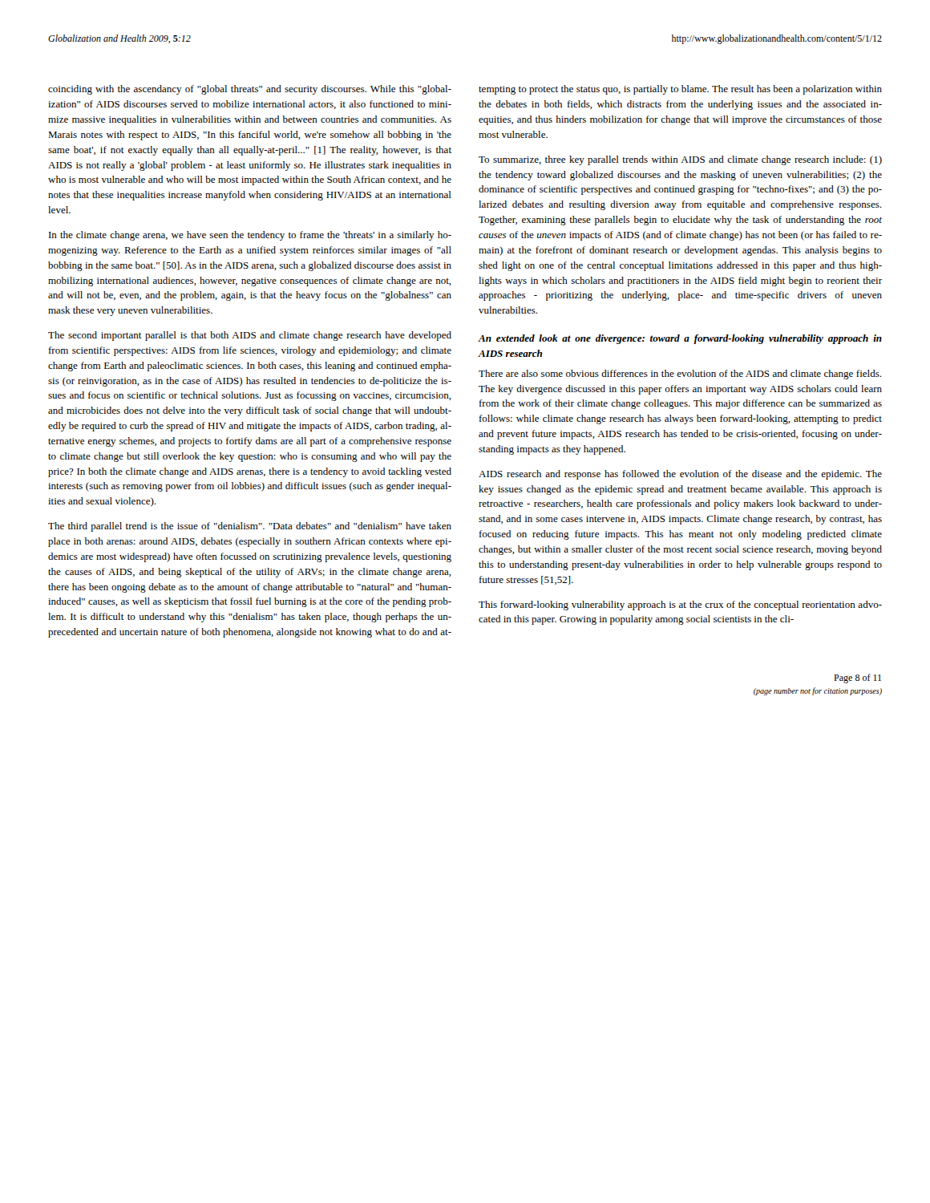Globalization and Health 2009, 5:12
http://www.globalizationandhealth.com/content/5/1/12
coinciding with the ascendancy of "global threats" and security discourses. While this "globalization" of AIDS discourses served to mobilize international actors, it also functioned to minimize massive inequalities in vulnerabilities within and between countries and communities. As Marais notes with respect to AIDS, "In this fanciful world, we're somehow all bobbing in 'the same boat', if not exactly equally than all equally-at-peril..." [1] The reality, however, is that AIDS is not really a 'global' problem - at least uniformly so. He illustrates stark inequalities in who is most vulnerable and who will be most impacted within the South African context, and he notes that these inequalities increase manyfold when considering HIV/AIDS at an international level.
In the climate change arena, we have seen the tendency to frame the 'threats' in a similarly homogenizing way. Reference to the Earth as a unified system reinforces similar images of "all bobbing in the same boat." [50]. As in the AIDS arena, such a globalized discourse does assist in mobilizing international audiences, however, negative consequences of climate change are not, and will not be, even, and the problem, again, is that the heavy focus on the "globalness" can mask these very uneven vulnerabilities.
The second important parallel is that both AIDS and climate change research have developed from scientific perspectives: AIDS from life sciences, virology and epidemiology; and climate change from Earth and paleoclimatic sciences. In both cases, this leaning and continued emphasis (or reinvigoration, as in the case of AIDS) has resulted in tendencies to de-politicize the issues and focus on scientific or technical solutions. Just as focussing on vaccines, circumcision, and microbicides does not delve into the very difficult task of social change that will undoubtedly be required to curb the spread of HIV and mitigate the impacts of AIDS, carbon trading, alternative energy schemes, and projects to fortify dams are all part of a comprehensive response to climate change but still overlook the key question: who is consuming and who will pay the price? In both the climate change and AIDS arenas, there is a tendency to avoid tackling vested interests (such as removing power from oil lobbies) and difficult issues (such as gender inequalities and sexual violence).
The third parallel trend is the issue of "denialism". "Data debates" and "denialism" have taken place in both arenas: around AIDS, debates (especially in southern African contexts where epidemics are most widespread) have often focussed on scrutinizing prevalence levels, questioning the causes of AIDS, and being skeptical of the utility of ARVs; in the climate change arena, there has been ongoing debate as to the amount of change attributable to "natural" and "human-induced" causes, as well as skepticism that fossil fuel burning is at the core of the pending problem. It is difficult to understand why this "denialism" has taken place, though perhaps the unprecedented and uncertain nature of both phenomena, alongside not knowing what to do and attempting to protect the status quo, is partially to blame. The result has been a polarization within the debates in both fields, which distracts from the underlying issues and the associated inequities, and thus hinders mobilization for change that will improve the circumstances of those most vulnerable.
To summarize, three key parallel trends within AIDS and climate change research include: (1) the tendency toward globalized discourses and the masking of uneven vulnerabilities; (2) the dominance of scientific perspectives and continued grasping for "techno-fixes"; and (3) the polarized debates and resulting diversion away from equitable and comprehensive responses. Together, examining these parallels begin to elucidate why the task of understanding the root causes of the uneven impacts of AIDS (and of climate change) has not been (or has failed to remain) at the forefront of dominant research or development agendas. This analysis begins to shed light on one of the central conceptual limitations addressed in this paper and thus highlights ways in which scholars and practitioners in the AIDS field might begin to reorient their approaches - prioritizing the underlying, place- and time-specific drivers of uneven vulnerabilties.
An extended look at one divergence: toward a forward-looking vulnerability approach in AIDS research
There are also some obvious differences in the evolution of the AIDS and climate change fields. The key divergence discussed in this paper offers an important way AIDS scholars could learn from the work of their climate change colleagues. This major difference can be summarized as follows: while climate change research has always been forward-looking, attempting to predict and prevent future impacts, AIDS research has tended to be crisis-oriented, focusing on understanding impacts as they happened.
AIDS research and response has followed the evolution of the disease and the epidemic. The key issues changed as the epidemic spread and treatment became available. This approach is retroactive - researchers, health care professionals and policy makers look backward to understand, and in some cases intervene in, AIDS impacts. Climate change research, by contrast, has focused on reducing future impacts. This has meant not only modeling predicted climate changes, but within a smaller cluster of the most recent social science research, moving beyond this to understanding present-day vulnerabilities in order to help vulnerable groups respond to future stresses [51,52].
This forward-looking vulnerability approach is at the crux of the conceptual reorientation advocated in this paper. Growing in popularity among social scientists in the cli-
Page 8 of 11
(page number not for citation purposes)